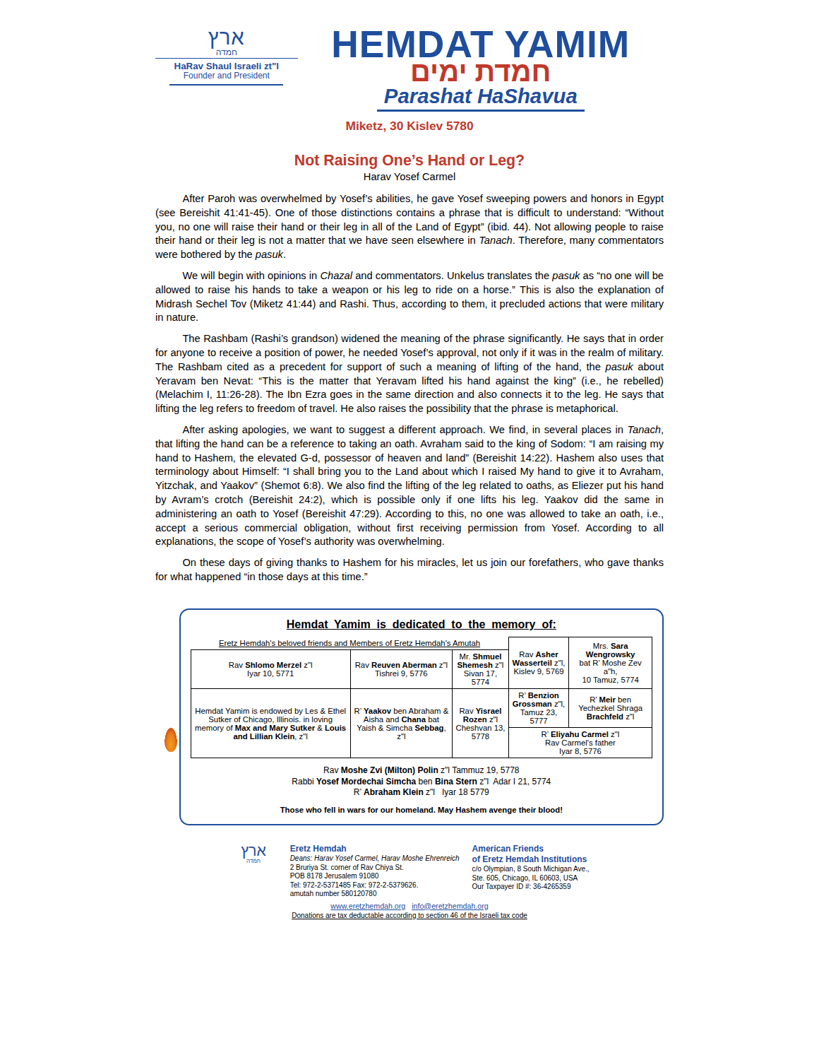ארץחמדה
HaRav Shaul Israeli zt"l
Founder and President
HEMDAT YAMIM
חמדת ימים
Parashat HaShavua
Miketz, 30 Kislev 5780
Not Raising One’s Hand or Leg?
Harav Yosef Carmel
After Paroh was overwhelmed by Yosef’s abilities, he gave Yosef sweeping powers and honors in Egypt (see Bereishit 41:41-45). One of those distinctions contains a phrase that is difficult to understand: “Without you, no one will raise their hand or their leg in all of the Land of Egypt” (ibid. 44). Not allowing people to raise their hand or their leg is not a matter that we have seen elsewhere in Tanach. Therefore, many commentators were bothered by the pasuk.
We will begin with opinions in Chazal and commentators. Unkelus translates the pasuk as “no one will be allowed to raise his hands to take a weapon or his leg to ride on a horse.” This is also the explanation of Midrash Sechel Tov (Miketz 41:44) and Rashi. Thus, according to them, it precluded actions that were military in nature.
The Rashbam (Rashi’s grandson) widened the meaning of the phrase significantly. He says that in order for anyone to receive a position of power, he needed Yosef’s approval, not only if it was in the realm of military. The Rashbam cited as a precedent for support of such a meaning of lifting of the hand, the pasuk about Yeravam ben Nevat: “This is the matter that Yeravam lifted his hand against the king” (i.e., he rebelled) (Melachim I, 11:26-28). The Ibn Ezra goes in the same direction and also connects it to the leg. He says that lifting the leg refers to freedom of travel. He also raises the possibility that the phrase is metaphorical.
After asking apologies, we want to suggest a different approach. We find, in several places in Tanach, that lifting the hand can be a reference to taking an oath. Avraham said to the king of Sodom: “I am raising my hand to Hashem, the elevated G-d, possessor of heaven and land” (Bereishit 14:22). Hashem also uses that terminology about Himself: “I shall bring you to the Land about which I raised My hand to give it to Avraham, Yitzchak, and Yaakov” (Shemot 6:8). We also find the lifting of the leg related to oaths, as Eliezer put his hand by Avram’s crotch (Bereishit 24:2), which is possible only if one lifts his leg. Yaakov did the same in administering an oath to Yosef (Bereishit 47:29). According to this, no one was allowed to take an oath, i.e., accept a serious commercial obligation, without first receiving permission from Yosef. According to all explanations, the scope of Yosef’s authority was overwhelming.
On these days of giving thanks to Hashem for his miracles, let us join our forefathers, who gave thanks for what happened “in those days at this time.”
Hemdat Yamim is dedicated to the memory of:
| Eretz Hemdah's beloved friends and Members of Eretz Hemdah's Amutah | Rav Asher Wasserteil z"l, Kislev 9, 5769 | Mrs. Sara Wengrowsky bat R’ Moshe Zev a"h, 10 Tamuz, 5774 |
| Rav Shlomo Merzel z"l Iyar 10, 5771 | Rav Reuven Aberman z"l Tishrei 9, 5776 | Mr. Shmuel Shemesh z"l Sivan 17, 5774 |
| Hemdat Yamim is endowed by Les & Ethel Sutker of Chicago, Illinois. in loving memory of Max and Mary Sutker & Louis and Lillian Klein , z"l | R’ Yaakov ben Abraham & Aisha and Chana bat Yaish & Simcha Sebbag , z"l | Rav Yisrael Rozen z"l Cheshvan 13, 5778 | R’ Benzion Grossman z"l, Tamuz 23, 5777 | R’ Meir ben Yechezkel Shraga Brachfeld z"l |
| R’ Eliyahu Carmel z"l Rav Carmel's father Iyar 8, 5776 |
Rav Moshe Zvi (Milton) Polin z"l Tammuz 19, 5778
Rabbi Yosef Mordechai Simcha ben Bina Stern z"l Adar I 21, 5774
R’ Abraham Klein z"l Iyar 18 5779
Those who fell in wars for our homeland. May Hashem avenge their blood!
ארץחמדה
Eretz Hemdah
Deans: Harav Yosef Carmel, Harav Moshe Ehrenreich
2 Bruriya St. corner of Rav Chiya St.
POB 8178 Jerusalem 91080
Tel: 972-2-5371485 Fax: 972-2-5379626.
amutah number 580120780
American Friends
of Eretz Hemdah Institutions
c/o Olympian, 8 South Michigan Ave.,
Ste. 605, Chicago, IL 60603, USA
Our Taxpayer ID #: 36-4265359
www.eretzhemdah.org info@eretzhemdah.org
Donations are tax deductable according to section 46 of the Israeli tax code